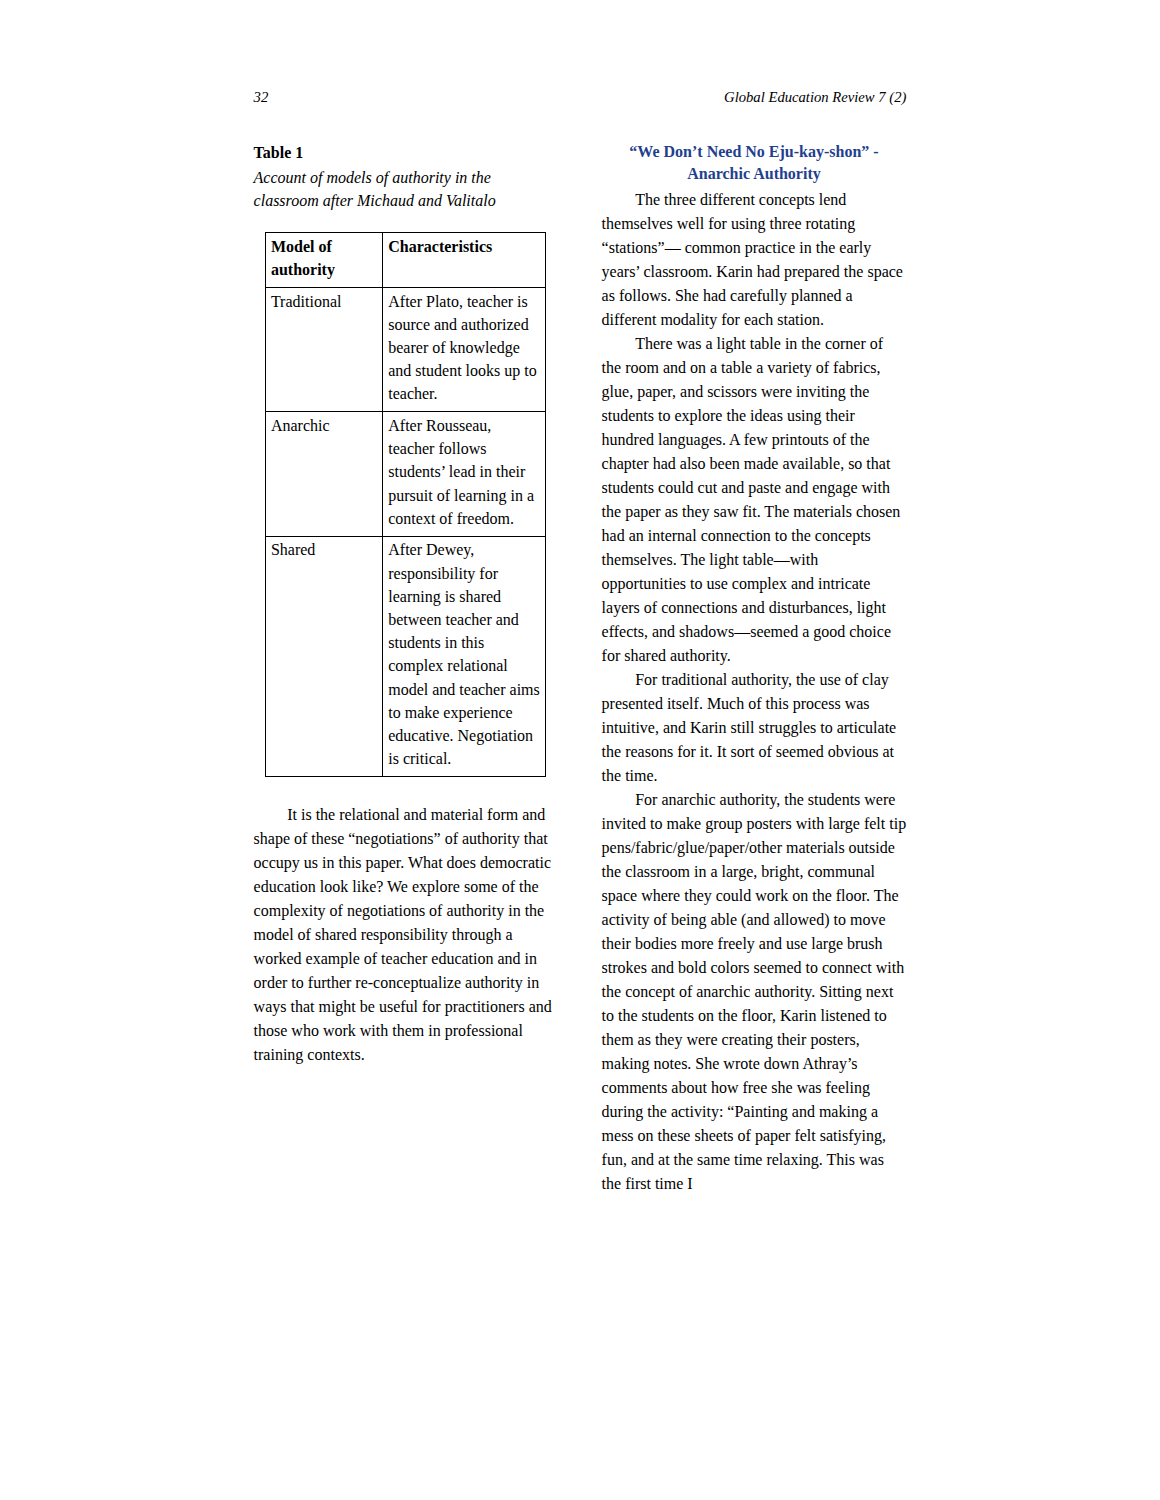32 Global Education Review 7 (2)
Table 1
Account of models of authority in the classroom after Michaud and Valitalo
| Model of authority | Characteristics |
| --- | --- |
| Traditional | After Plato, teacher is source and authorized bearer of knowledge and student looks up to teacher. |
| Anarchic | After Rousseau, teacher follows students’ lead in their pursuit of learning in a context of freedom. |
| Shared | After Dewey, responsibility for learning is shared between teacher and students in this complex relational model and teacher aims to make experience educative. Negotiation is critical. |
It is the relational and material form and shape of these “negotiations” of authority that occupy us in this paper. What does democratic education look like? We explore some of the complexity of negotiations of authority in the model of shared responsibility through a worked example of teacher education and in order to further re-conceptualize authority in ways that might be useful for practitioners and those who work with them in professional training contexts.
“We Don’t Need No Eju-kay-shon” -
Anarchic Authority
The three different concepts lend themselves well for using three rotating “stations”— common practice in the early years’ classroom. Karin had prepared the space as follows. She had carefully planned a different modality for each station.
There was a light table in the corner of the room and on a table a variety of fabrics, glue, paper, and scissors were inviting the students to explore the ideas using their hundred languages. A few printouts of the chapter had also been made available, so that students could cut and paste and engage with the paper as they saw fit. The materials chosen had an internal connection to the concepts themselves. The light table—with opportunities to use complex and intricate layers of connections and disturbances, light effects, and shadows—seemed a good choice for shared authority.
For traditional authority, the use of clay presented itself. Much of this process was intuitive, and Karin still struggles to articulate the reasons for it. It sort of seemed obvious at the time.
For anarchic authority, the students were invited to make group posters with large felt tip pens/fabric/glue/paper/other materials outside the classroom in a large, bright, communal space where they could work on the floor. The activity of being able (and allowed) to move their bodies more freely and use large brush strokes and bold colors seemed to connect with the concept of anarchic authority. Sitting next to the students on the floor, Karin listened to them as they were creating their posters, making notes. She wrote down Athray’s comments about how free she was feeling during the activity: “Painting and making a mess on these sheets of paper felt satisfying, fun, and at the same time relaxing. This was the first time I